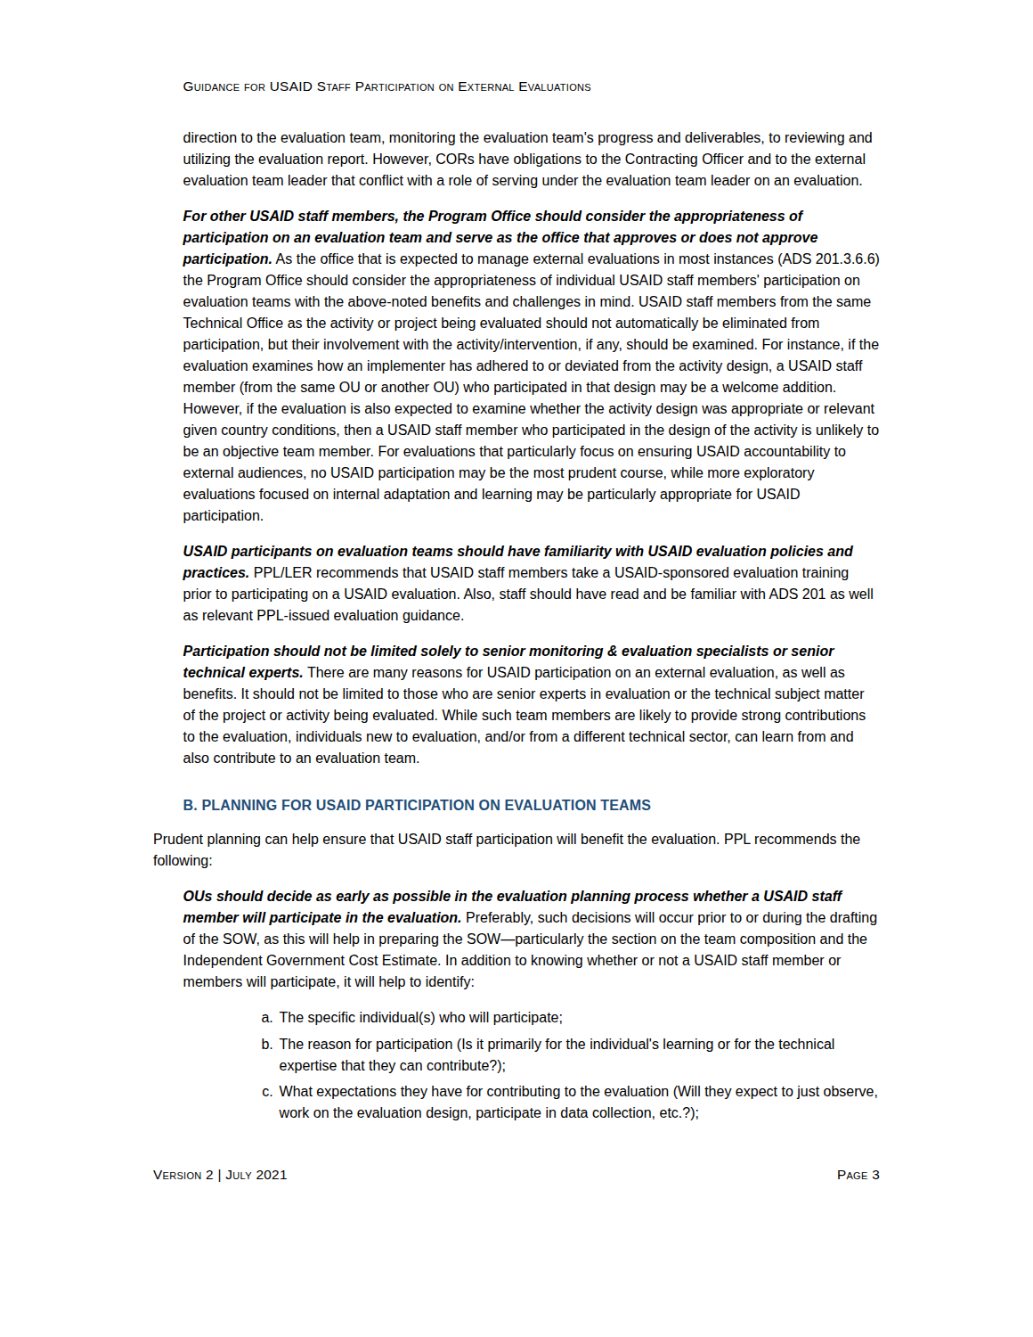Guidance for USAID Staff Participation on External Evaluations
direction to the evaluation team, monitoring the evaluation team's progress and deliverables, to reviewing and utilizing the evaluation report. However, CORs have obligations to the Contracting Officer and to the external evaluation team leader that conflict with a role of serving under the evaluation team leader on an evaluation.
For other USAID staff members, the Program Office should consider the appropriateness of participation on an evaluation team and serve as the office that approves or does not approve participation. As the office that is expected to manage external evaluations in most instances (ADS 201.3.6.6) the Program Office should consider the appropriateness of individual USAID staff members' participation on evaluation teams with the above-noted benefits and challenges in mind. USAID staff members from the same Technical Office as the activity or project being evaluated should not automatically be eliminated from participation, but their involvement with the activity/intervention, if any, should be examined. For instance, if the evaluation examines how an implementer has adhered to or deviated from the activity design, a USAID staff member (from the same OU or another OU) who participated in that design may be a welcome addition. However, if the evaluation is also expected to examine whether the activity design was appropriate or relevant given country conditions, then a USAID staff member who participated in the design of the activity is unlikely to be an objective team member. For evaluations that particularly focus on ensuring USAID accountability to external audiences, no USAID participation may be the most prudent course, while more exploratory evaluations focused on internal adaptation and learning may be particularly appropriate for USAID participation.
USAID participants on evaluation teams should have familiarity with USAID evaluation policies and practices. PPL/LER recommends that USAID staff members take a USAID-sponsored evaluation training prior to participating on a USAID evaluation. Also, staff should have read and be familiar with ADS 201 as well as relevant PPL-issued evaluation guidance.
Participation should not be limited solely to senior monitoring & evaluation specialists or senior technical experts. There are many reasons for USAID participation on an external evaluation, as well as benefits. It should not be limited to those who are senior experts in evaluation or the technical subject matter of the project or activity being evaluated. While such team members are likely to provide strong contributions to the evaluation, individuals new to evaluation, and/or from a different technical sector, can learn from and also contribute to an evaluation team.
B. Planning for USAID Participation on Evaluation Teams
Prudent planning can help ensure that USAID staff participation will benefit the evaluation. PPL recommends the following:
OUs should decide as early as possible in the evaluation planning process whether a USAID staff member will participate in the evaluation. Preferably, such decisions will occur prior to or during the drafting of the SOW, as this will help in preparing the SOW—particularly the section on the team composition and the Independent Government Cost Estimate. In addition to knowing whether or not a USAID staff member or members will participate, it will help to identify:
The specific individual(s) who will participate;
The reason for participation (Is it primarily for the individual's learning or for the technical expertise that they can contribute?);
What expectations they have for contributing to the evaluation (Will they expect to just observe, work on the evaluation design, participate in data collection, etc.?);
Version 2 | July 2021 Page 3